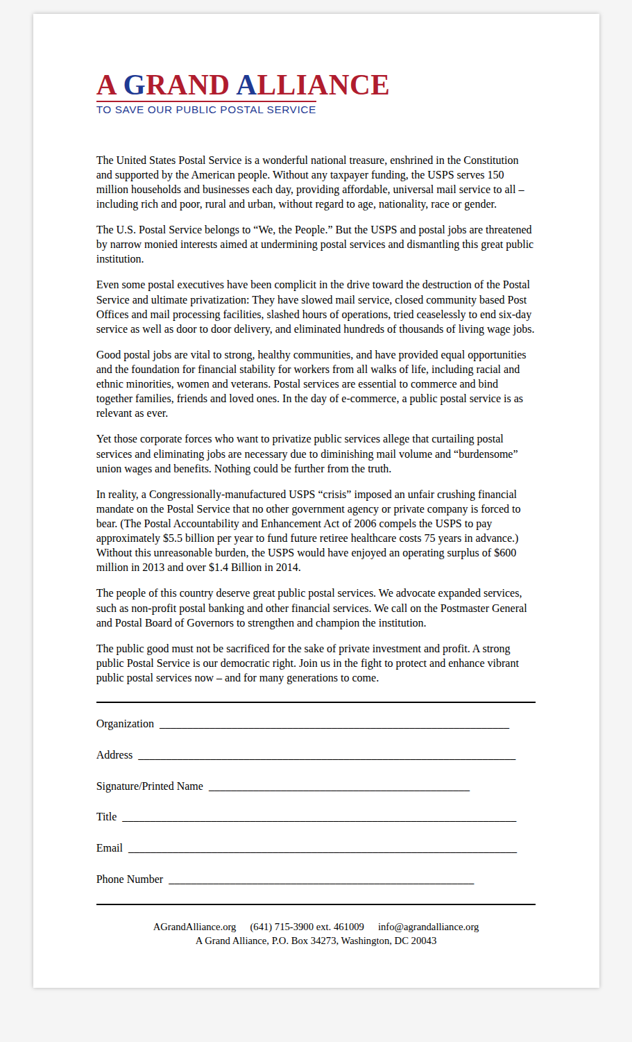A GRAND ALLIANCE
TO SAVE OUR PUBLIC POSTAL SERVICE
The United States Postal Service is a wonderful national treasure, enshrined in the Constitution and supported by the American people. Without any taxpayer funding, the USPS serves 150 million households and businesses each day, providing affordable, universal mail service to all – including rich and poor, rural and urban, without regard to age, nationality, race or gender.
The U.S. Postal Service belongs to “We, the People.” But the USPS and postal jobs are threatened by narrow monied interests aimed at undermining postal services and dismantling this great public institution.
Even some postal executives have been complicit in the drive toward the destruction of the Postal Service and ultimate privatization: They have slowed mail service, closed community based Post Offices and mail processing facilities, slashed hours of operations, tried ceaselessly to end six-day service as well as door to door delivery, and eliminated hundreds of thousands of living wage jobs.
Good postal jobs are vital to strong, healthy communities, and have provided equal opportunities and the foundation for financial stability for workers from all walks of life, including racial and ethnic minorities, women and veterans. Postal services are essential to commerce and bind together families, friends and loved ones. In the day of e-commerce, a public postal service is as relevant as ever.
Yet those corporate forces who want to privatize public services allege that curtailing postal services and eliminating jobs are necessary due to diminishing mail volume and “burdensome” union wages and benefits. Nothing could be further from the truth.
In reality, a Congressionally-manufactured USPS “crisis” imposed an unfair crushing financial mandate on the Postal Service that no other government agency or private company is forced to bear. (The Postal Accountability and Enhancement Act of 2006 compels the USPS to pay approximately $5.5 billion per year to fund future retiree healthcare costs 75 years in advance.) Without this unreasonable burden, the USPS would have enjoyed an operating surplus of $600 million in 2013 and over $1.4 Billion in 2014.
The people of this country deserve great public postal services. We advocate expanded services, such as non-profit postal banking and other financial services. We call on the Postmaster General and Postal Board of Governors to strengthen and champion the institution.
The public good must not be sacrificed for the sake of private investment and profit. A strong public Postal Service is our democratic right. Join us in the fight to protect and enhance vibrant public postal services now – and for many generations to come.
Organization _______________________________________________________________
Address ____________________________________________________________________
Signature/Printed Name _______________________________________________
Title _______________________________________________________________________
Email ______________________________________________________________________
Phone Number _______________________________________________________
AGrandAlliance.org(641) 715-3900 ext. 461009 info@agrandalliance.org
A Grand Alliance, P.O. Box 34273, Washington, DC 20043